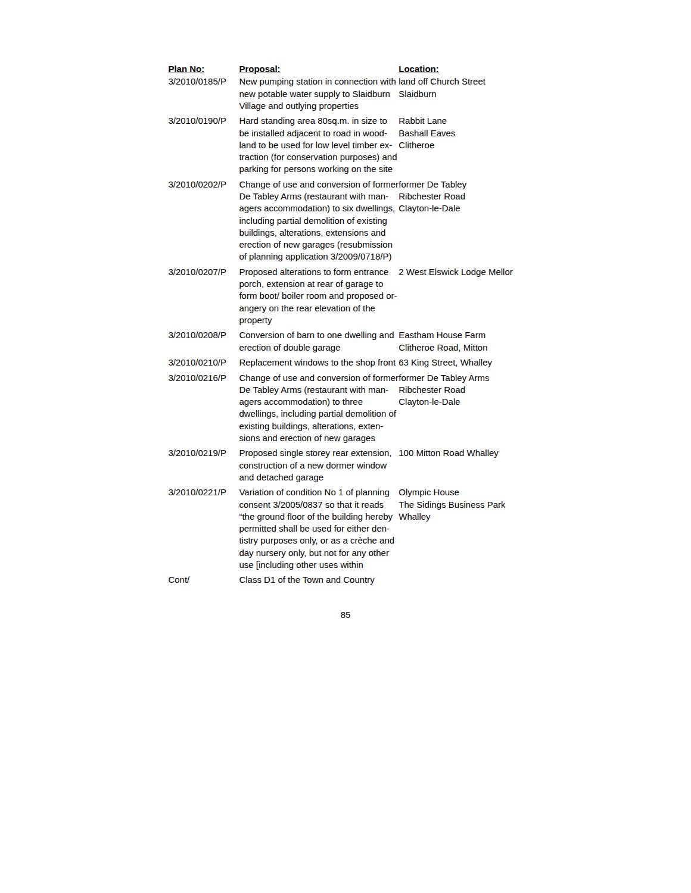| Plan No: | Proposal: | Location: |
| --- | --- | --- |
| 3/2010/0185/P | New pumping station in connection with new potable water supply to Slaidburn Village and outlying properties | land off Church Street Slaidburn |
| 3/2010/0190/P | Hard standing area 80sq.m. in size to be installed adjacent to road in woodland to be used for low level timber extraction (for conservation purposes) and parking for persons working on the site | Rabbit Lane Bashall Eaves Clitheroe |
| 3/2010/0202/P | Change of use and conversion of former De Tabley Arms (restaurant with managers accommodation) to six dwellings, including partial demolition of existing buildings, alterations, extensions and erection of new garages (resubmission of planning application 3/2009/0718/P) | former De Tabley Ribchester Road Clayton-le-Dale |
| 3/2010/0207/P | Proposed alterations to form entrance porch, extension at rear of garage to form boot/ boiler room and proposed orangery on the rear elevation of the property | 2 West Elswick Lodge Mellor |
| 3/2010/0208/P | Conversion of barn to one dwelling and erection of double garage | Eastham House Farm Clitheroe Road, Mitton |
| 3/2010/0210/P | Replacement windows to the shop front | 63 King Street, Whalley |
| 3/2010/0216/P | Change of use and conversion of former De Tabley Arms (restaurant with managers accommodation) to three dwellings, including partial demolition of existing buildings, alterations, extensions and erection of new garages | former De Tabley Arms Ribchester Road Clayton-le-Dale |
| 3/2010/0219/P | Proposed single storey rear extension, construction of a new dormer window and detached garage | 100 Mitton Road Whalley |
| 3/2010/0221/P | Variation of condition No 1 of planning consent 3/2005/0837 so that it reads “the ground floor of the building hereby permitted shall be used for either dentistry purposes only, or as a crèche and day nursery only, but not for any other use [including other uses within | Olympic House The Sidings Business Park Whalley |
| Cont/ | Class D1 of the Town and Country | |
85